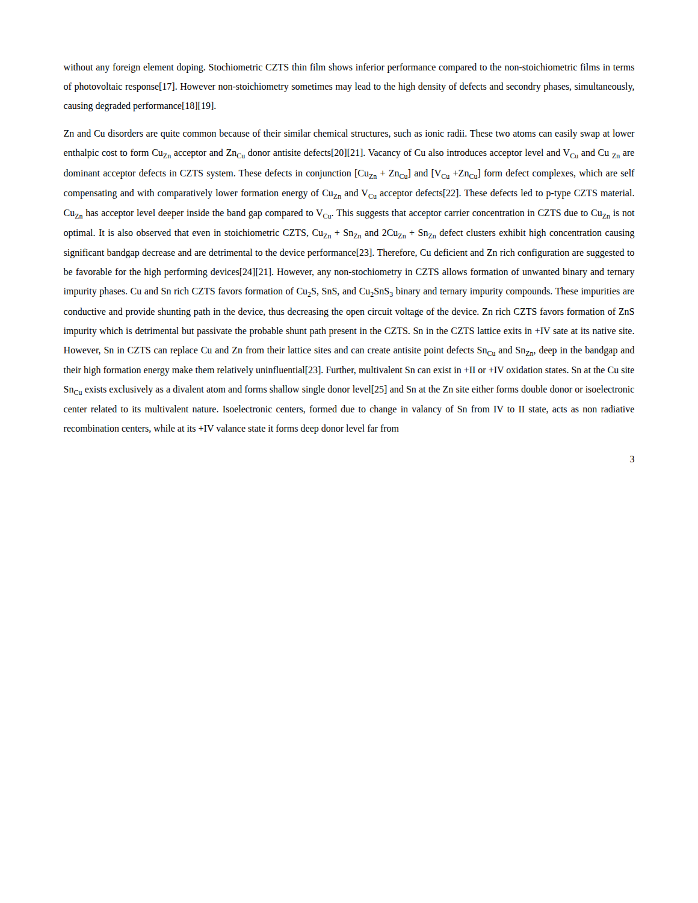without any foreign element doping. Stochiometric CZTS thin film shows inferior performance compared to the non-stoichiometric films in terms of photovoltaic response[17]. However non-stoichiometry sometimes may lead to the high density of defects and secondry phases, simultaneously, causing degraded performance[18][19].
Zn and Cu disorders are quite common because of their similar chemical structures, such as ionic radii. These two atoms can easily swap at lower enthalpic cost to form CuZn acceptor and ZnCu donor antisite defects[20][21]. Vacancy of Cu also introduces acceptor level and VCu and Cu Zn are dominant acceptor defects in CZTS system. These defects in conjunction [CuZn + ZnCu] and [VCu +ZnCu] form defect complexes, which are self compensating and with comparatively lower formation energy of CuZn and VCu acceptor defects[22]. These defects led to p-type CZTS material. CuZn has acceptor level deeper inside the band gap compared to VCu. This suggests that acceptor carrier concentration in CZTS due to CuZn is not optimal. It is also observed that even in stoichiometric CZTS, CuZn + SnZn and 2CuZn + SnZn defect clusters exhibit high concentration causing significant bandgap decrease and are detrimental to the device performance[23]. Therefore, Cu deficient and Zn rich configuration are suggested to be favorable for the high performing devices[24][21]. However, any non-stochiometry in CZTS allows formation of unwanted binary and ternary impurity phases. Cu and Sn rich CZTS favors formation of Cu2S, SnS, and Cu2SnS3 binary and ternary impurity compounds. These impurities are conductive and provide shunting path in the device, thus decreasing the open circuit voltage of the device. Zn rich CZTS favors formation of ZnS impurity which is detrimental but passivate the probable shunt path present in the CZTS. Sn in the CZTS lattice exits in +IV sate at its native site. However, Sn in CZTS can replace Cu and Zn from their lattice sites and can create antisite point defects SnCu and SnZn, deep in the bandgap and their high formation energy make them relatively uninfluential[23]. Further, multivalent Sn can exist in +II or +IV oxidation states. Sn at the Cu site SnCu exists exclusively as a divalent atom and forms shallow single donor level[25] and Sn at the Zn site either forms double donor or isoelectronic center related to its multivalent nature. Isoelectronic centers, formed due to change in valancy of Sn from IV to II state, acts as non radiative recombination centers, while at its +IV valance state it forms deep donor level far from
3